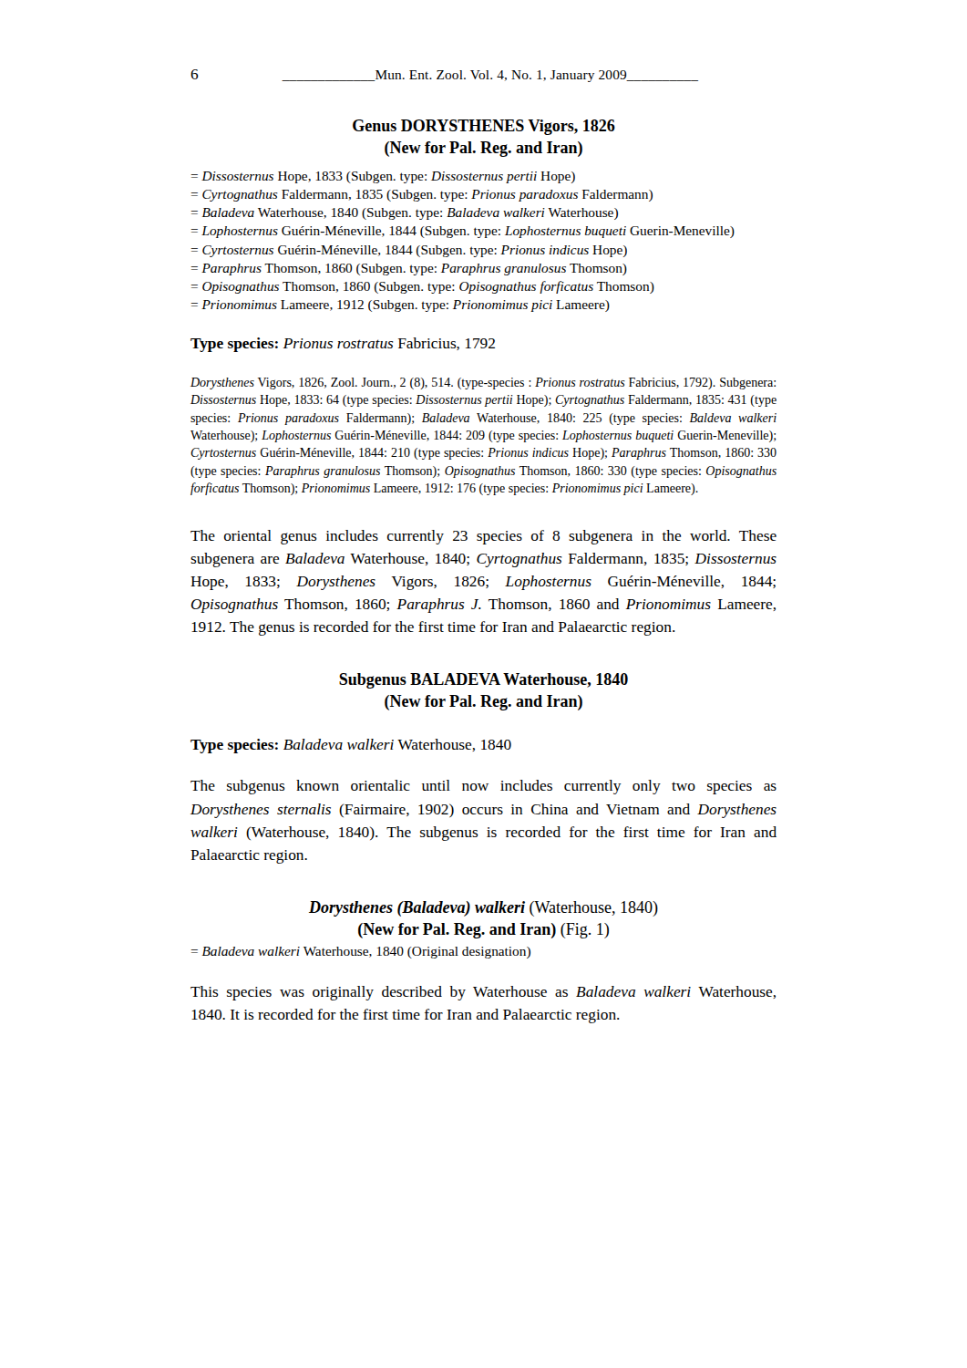6 _____________Mun. Ent. Zool. Vol. 4, No. 1, January 2009__________
Genus DORYSTHENES Vigors, 1826 (New for Pal. Reg. and Iran)
= Dissosternus Hope, 1833 (Subgen. type: Dissosternus pertii Hope)
= Cyrtognathus Faldermann, 1835 (Subgen. type: Prionus paradoxus Faldermann)
= Baladeva Waterhouse, 1840 (Subgen. type: Baladeva walkeri Waterhouse)
= Lophosternus Guérin-Méneville, 1844 (Subgen. type: Lophosternus buqueti Guerin-Meneville)
= Cyrtosternus Guérin-Méneville, 1844 (Subgen. type: Prionus indicus Hope)
= Paraphrus Thomson, 1860 (Subgen. type: Paraphrus granulosus Thomson)
= Opisognathus Thomson, 1860 (Subgen. type: Opisognathus forficatus Thomson)
= Prionomimus Lameere, 1912 (Subgen. type: Prionomimus pici Lameere)
Type species: Prionus rostratus Fabricius, 1792
Dorysthenes Vigors, 1826, Zool. Journ., 2 (8), 514. (type-species : Prionus rostratus Fabricius, 1792). Subgenera: Dissosternus Hope, 1833: 64 (type species: Dissosternus pertii Hope); Cyrtognathus Faldermann, 1835: 431 (type species: Prionus paradoxus Faldermann); Baladeva Waterhouse, 1840: 225 (type species: Baldeva walkeri Waterhouse); Lophosternus Guérin-Méneville, 1844: 209 (type species: Lophosternus buqueti Guerin-Meneville); Cyrtosternus Guérin-Méneville, 1844: 210 (type species: Prionus indicus Hope); Paraphrus Thomson, 1860: 330 (type species: Paraphrus granulosus Thomson); Opisognathus Thomson, 1860: 330 (type species: Opisognathus forficatus Thomson); Prionomimus Lameere, 1912: 176 (type species: Prionomimus pici Lameere).
The oriental genus includes currently 23 species of 8 subgenera in the world. These subgenera are Baladeva Waterhouse, 1840; Cyrtognathus Faldermann, 1835; Dissosternus Hope, 1833; Dorysthenes Vigors, 1826; Lophosternus Guérin-Méneville, 1844; Opisognathus Thomson, 1860; Paraphrus J. Thomson, 1860 and Prionomimus Lameere, 1912. The genus is recorded for the first time for Iran and Palaearctic region.
Subgenus BALADEVA Waterhouse, 1840 (New for Pal. Reg. and Iran)
Type species: Baladeva walkeri Waterhouse, 1840
The subgenus known orientalic until now includes currently only two species as Dorysthenes sternalis (Fairmaire, 1902) occurs in China and Vietnam and Dorysthenes walkeri (Waterhouse, 1840). The subgenus is recorded for the first time for Iran and Palaearctic region.
Dorysthenes (Baladeva) walkeri (Waterhouse, 1840) (New for Pal. Reg. and Iran) (Fig. 1)
= Baladeva walkeri Waterhouse, 1840 (Original designation)
This species was originally described by Waterhouse as Baladeva walkeri Waterhouse, 1840. It is recorded for the first time for Iran and Palaearctic region.